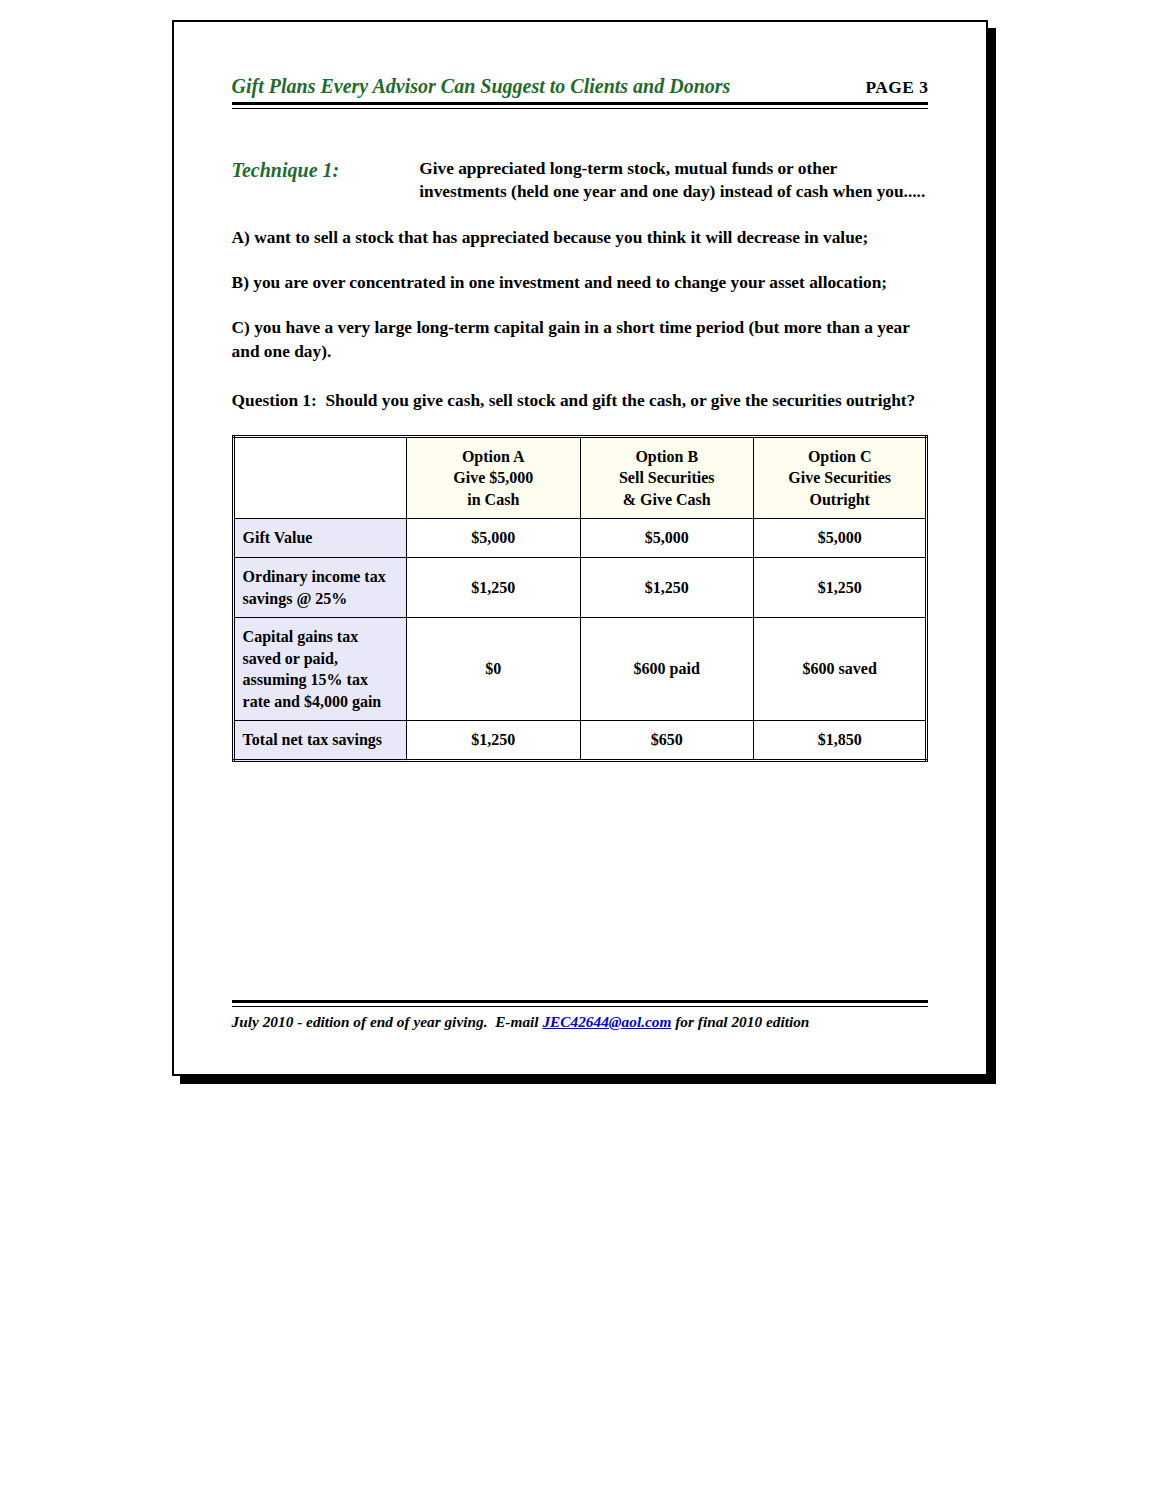Gift Plans Every Advisor Can Suggest to Clients and Donors
PAGE 3
Technique 1:
Give appreciated long-term stock, mutual funds or other investments (held one year and one day) instead of cash when you.....
A) want to sell a stock that has appreciated because you think it will decrease in value;
B) you are over concentrated in one investment and need to change your asset allocation;
C) you have a very large long-term capital gain in a short time period (but more than a year and one day).
Question 1: Should you give cash, sell stock and gift the cash, or give the securities outright?
| | Option A Give $5,000 in Cash | Option B Sell Securities & Give Cash | Option C Give Securities Outright |
| --- | --- | --- | --- |
| Gift Value | $5,000 | $5,000 | $5,000 |
| Ordinary income tax savings @ 25% | $1,250 | $1,250 | $1,250 |
| Capital gains tax saved or paid, assuming 15% tax rate and $4,000 gain | $0 | $600 paid | $600 saved |
| Total net tax savings | $1,250 | $650 | $1,850 |
July 2010 - edition of end of year giving. E-mail JEC42644@aol.com for final 2010 edition